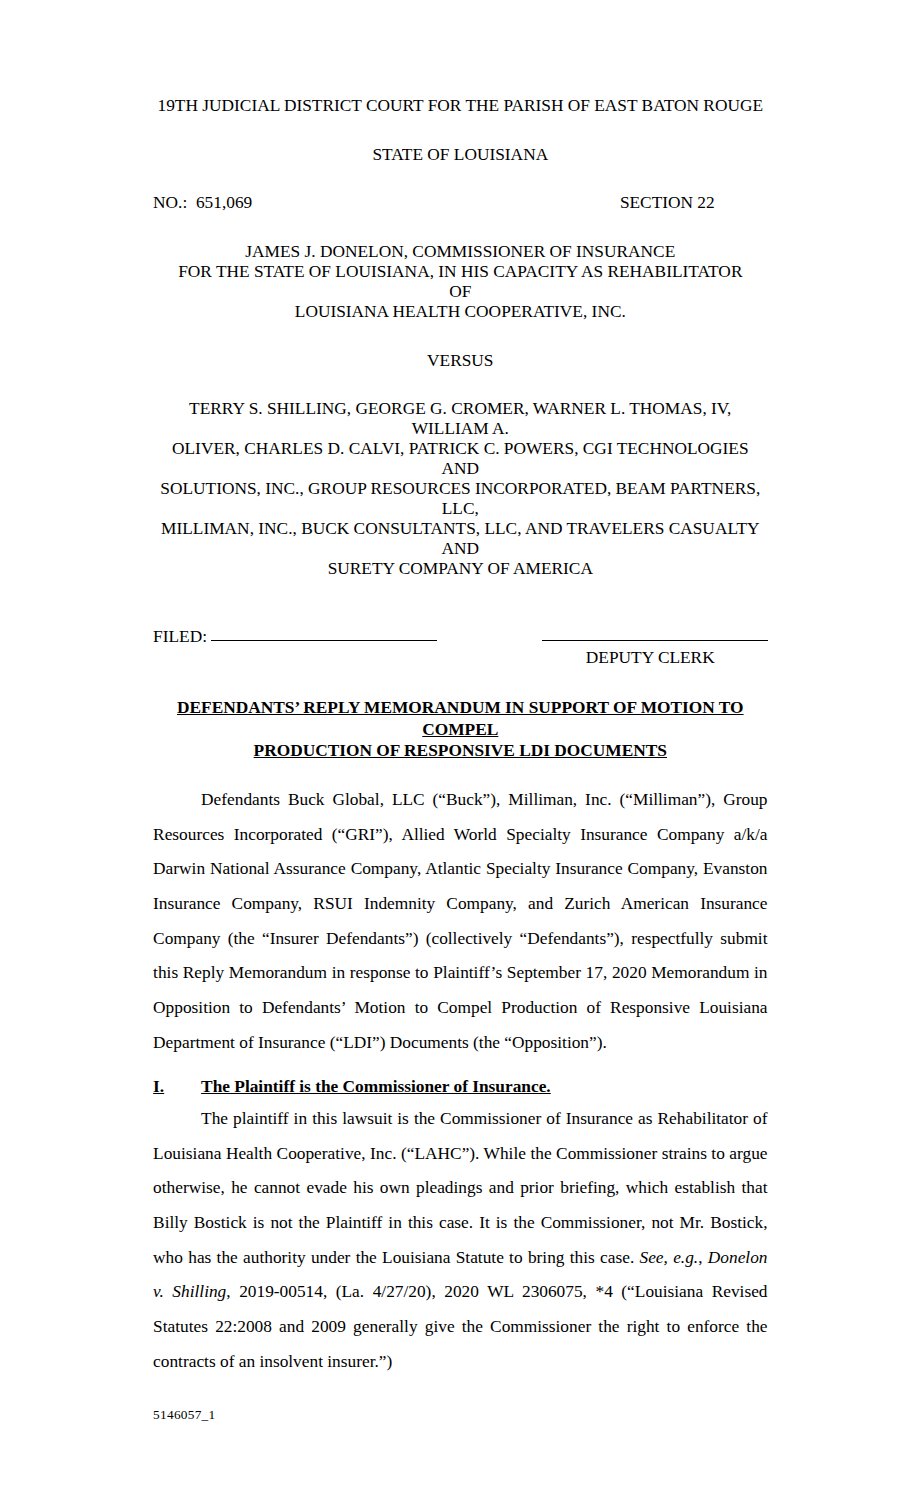19TH JUDICIAL DISTRICT COURT FOR THE PARISH OF EAST BATON ROUGE
STATE OF LOUISIANA
NO.: 651,069
SECTION 22
JAMES J. DONELON, COMMISSIONER OF INSURANCE
FOR THE STATE OF LOUISIANA, IN HIS CAPACITY AS REHABILITATOR OF
LOUISIANA HEALTH COOPERATIVE, INC.
VERSUS
TERRY S. SHILLING, GEORGE G. CROMER, WARNER L. THOMAS, IV, WILLIAM A.
OLIVER, CHARLES D. CALVI, PATRICK C. POWERS, CGI TECHNOLOGIES AND
SOLUTIONS, INC., GROUP RESOURCES INCORPORATED, BEAM PARTNERS, LLC,
MILLIMAN, INC., BUCK CONSULTANTS, LLC, AND TRAVELERS CASUALTY AND
SURETY COMPANY OF AMERICA
FILED:
DEPUTY CLERK
DEFENDANTS’ REPLY MEMORANDUM IN SUPPORT OF MOTION TO COMPEL
PRODUCTION OF RESPONSIVE LDI DOCUMENTS
Defendants Buck Global, LLC (“Buck”), Milliman, Inc. (“Milliman”), Group Resources Incorporated (“GRI”), Allied World Specialty Insurance Company a/k/a Darwin National Assurance Company, Atlantic Specialty Insurance Company, Evanston Insurance Company, RSUI Indemnity Company, and Zurich American Insurance Company (the “Insurer Defendants”) (collectively “Defendants”), respectfully submit this Reply Memorandum in response to Plaintiff’s September 17, 2020 Memorandum in Opposition to Defendants’ Motion to Compel Production of Responsive Louisiana Department of Insurance (“LDI”) Documents (the “Opposition”).
I.
The Plaintiff is the Commissioner of Insurance.
The plaintiff in this lawsuit is the Commissioner of Insurance as Rehabilitator of Louisiana Health Cooperative, Inc. (“LAHC”). While the Commissioner strains to argue otherwise, he cannot evade his own pleadings and prior briefing, which establish that Billy Bostick is not the Plaintiff in this case. It is the Commissioner, not Mr. Bostick, who has the authority under the Louisiana Statute to bring this case. See, e.g., Donelon v. Shilling, 2019-00514, (La. 4/27/20), 2020 WL 2306075, *4 (“Louisiana Revised Statutes 22:2008 and 2009 generally give the Commissioner the right to enforce the contracts of an insolvent insurer.”)
5146057_1